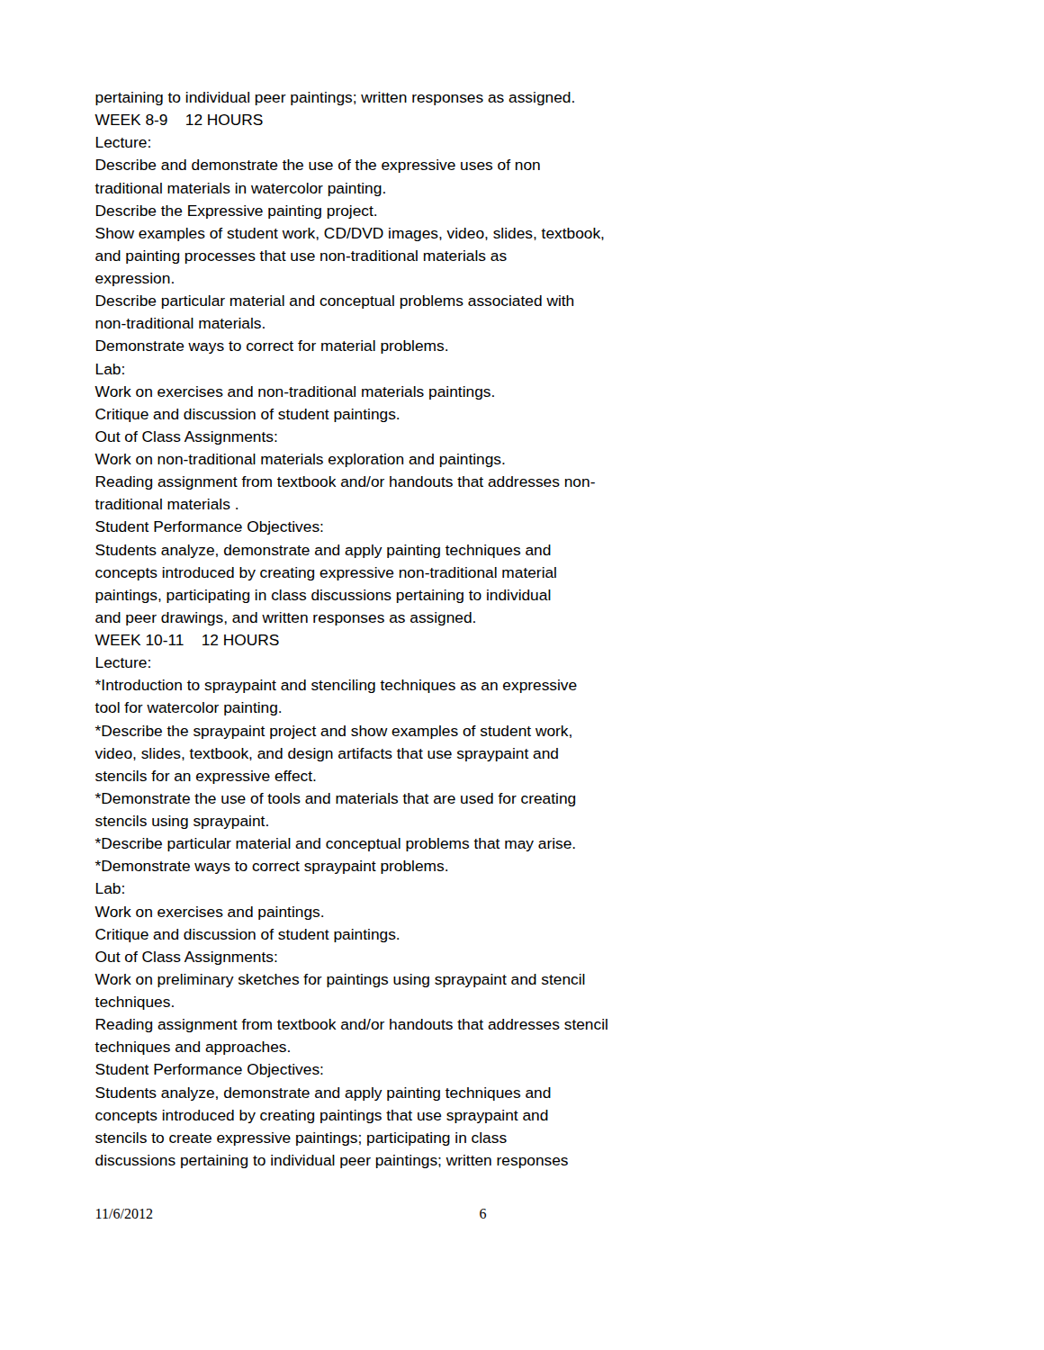pertaining to individual peer paintings; written responses as assigned.
WEEK 8-9 12 HOURS
Lecture:
Describe and demonstrate the use of the expressive uses of non
traditional materials in watercolor painting.
Describe the Expressive painting project.
Show examples of student work, CD/DVD images, video, slides, textbook,
and painting processes that use non-traditional materials as
expression.
Describe particular material and conceptual problems associated with
non-traditional materials.
Demonstrate ways to correct for material problems.
Lab:
Work on exercises and non-traditional materials paintings.
Critique and discussion of student paintings.
Out of Class Assignments:
Work on non-traditional materials exploration and paintings.
Reading assignment from textbook and/or handouts that addresses non-
traditional materials .
Student Performance Objectives:
Students analyze, demonstrate and apply painting techniques and
concepts introduced by creating expressive non-traditional material
paintings, participating in class discussions pertaining to individual
and peer drawings, and written responses as assigned.
WEEK 10-11 12 HOURS
Lecture:
*Introduction to spraypaint and stenciling techniques as an expressive
tool for watercolor painting.
*Describe the spraypaint project and show examples of student work,
video, slides, textbook, and design artifacts that use spraypaint and
stencils for an expressive effect.
*Demonstrate the use of tools and materials that are used for creating
stencils using spraypaint.
*Describe particular material and conceptual problems that may arise.
*Demonstrate ways to correct spraypaint problems.
Lab:
Work on exercises and paintings.
Critique and discussion of student paintings.
Out of Class Assignments:
Work on preliminary sketches for paintings using spraypaint and stencil
techniques.
Reading assignment from textbook and/or handouts that addresses stencil
techniques and approaches.
Student Performance Objectives:
Students analyze, demonstrate and apply painting techniques and
concepts introduced by creating paintings that use spraypaint and
stencils to create expressive paintings; participating in class
discussions pertaining to individual peer paintings; written responses
11/6/2012 6